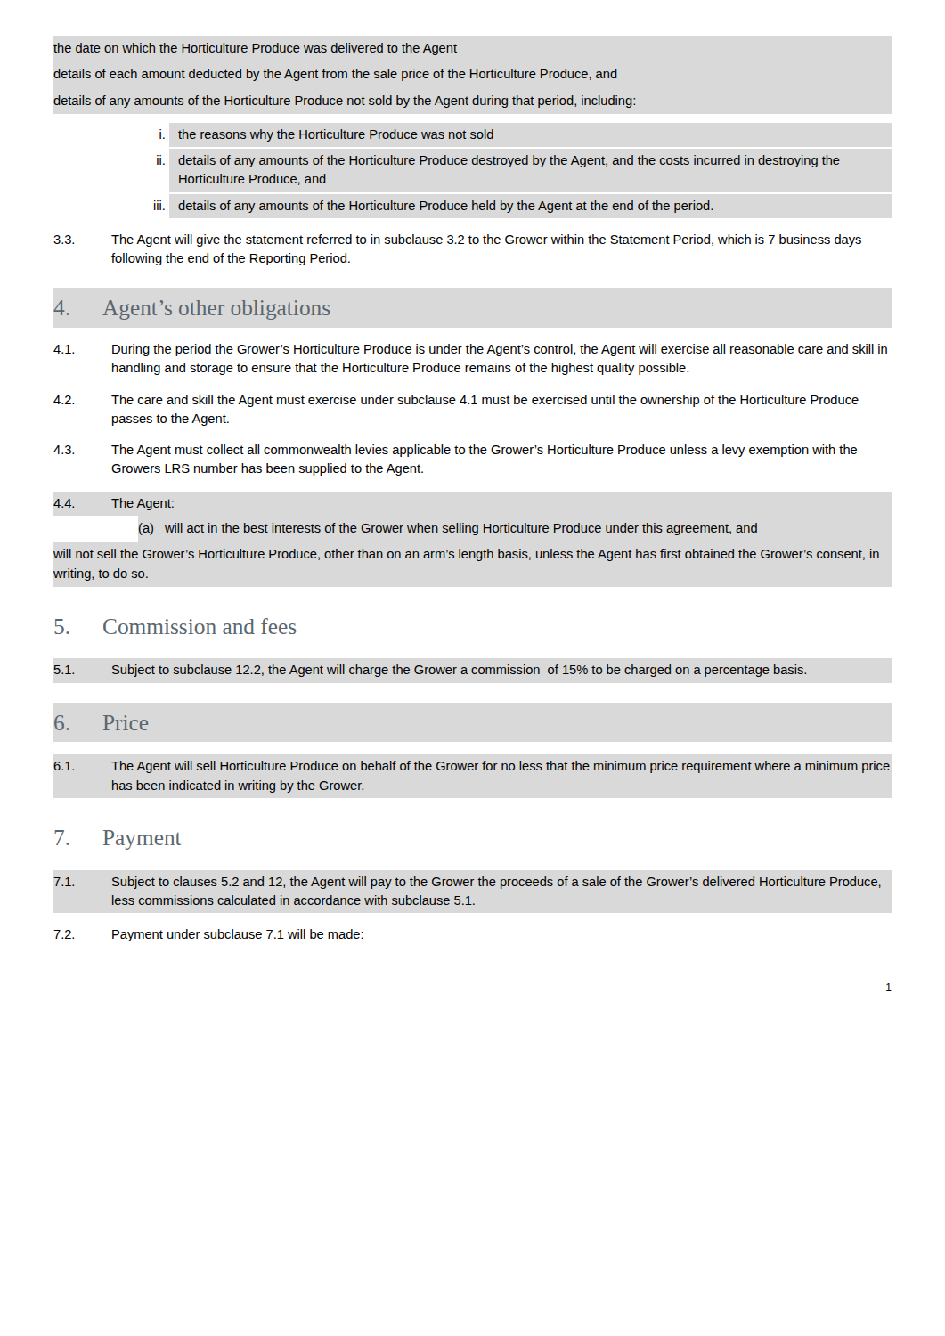the date on which the Horticulture Produce was delivered to the Agent
details of each amount deducted by the Agent from the sale price of the Horticulture Produce, and
details of any amounts of the Horticulture Produce not sold by the Agent during that period, including:
the reasons why the Horticulture Produce was not sold
details of any amounts of the Horticulture Produce destroyed by the Agent, and the costs incurred in destroying the Horticulture Produce, and
details of any amounts of the Horticulture Produce held by the Agent at the end of the period.
3.3.
The Agent will give the statement referred to in subclause 3.2 to the Grower within the Statement Period, which is 7 business days following the end of the Reporting Period.
4. Agent’s other obligations
4.1.
During the period the Grower’s Horticulture Produce is under the Agent’s control, the Agent will exercise all reasonable care and skill in handling and storage to ensure that the Horticulture Produce remains of the highest quality possible.
4.2.
The care and skill the Agent must exercise under subclause 4.1 must be exercised until the ownership of the Horticulture Produce passes to the Agent.
4.3.
The Agent must collect all commonwealth levies applicable to the Grower’s Horticulture Produce unless a levy exemption with the Growers LRS number has been supplied to the Agent.
4.4.
The Agent:
(a)
will act in the best interests of the Grower when selling Horticulture Produce under this agreement, and
will not sell the Grower’s Horticulture Produce, other than on an arm’s length basis, unless the Agent has first obtained the Grower’s consent, in writing, to do so.
5. Commission and fees
5.1.
Subject to subclause 12.2, the Agent will charge the Grower a commission of 15% to be charged on a percentage basis.
6. Price
6.1.
The Agent will sell Horticulture Produce on behalf of the Grower for no less that the minimum price requirement where a minimum price has been indicated in writing by the Grower.
7. Payment
7.1.
Subject to clauses 5.2 and 12, the Agent will pay to the Grower the proceeds of a sale of the Grower’s delivered Horticulture Produce, less commissions calculated in accordance with subclause 5.1.
7.2.
Payment under subclause 7.1 will be made:
1